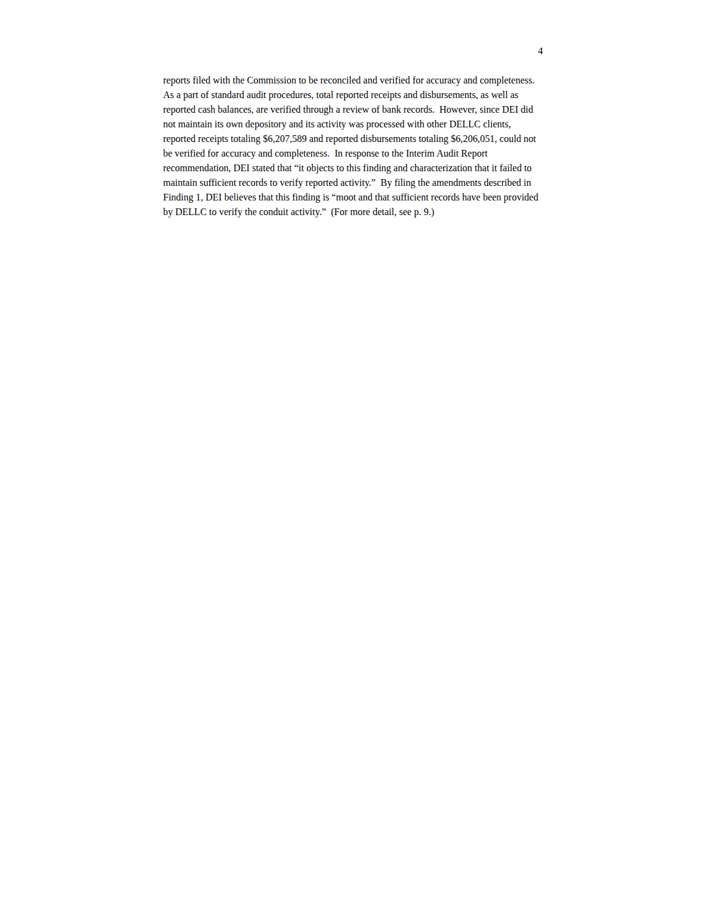4
reports filed with the Commission to be reconciled and verified for accuracy and completeness. As a part of standard audit procedures, total reported receipts and disbursements, as well as reported cash balances, are verified through a review of bank records. However, since DEI did not maintain its own depository and its activity was processed with other DELLC clients, reported receipts totaling $6,207,589 and reported disbursements totaling $6,206,051, could not be verified for accuracy and completeness. In response to the Interim Audit Report recommendation, DEI stated that “it objects to this finding and characterization that it failed to maintain sufficient records to verify reported activity.” By filing the amendments described in Finding 1, DEI believes that this finding is “moot and that sufficient records have been provided by DELLC to verify the conduit activity.” (For more detail, see p. 9.)